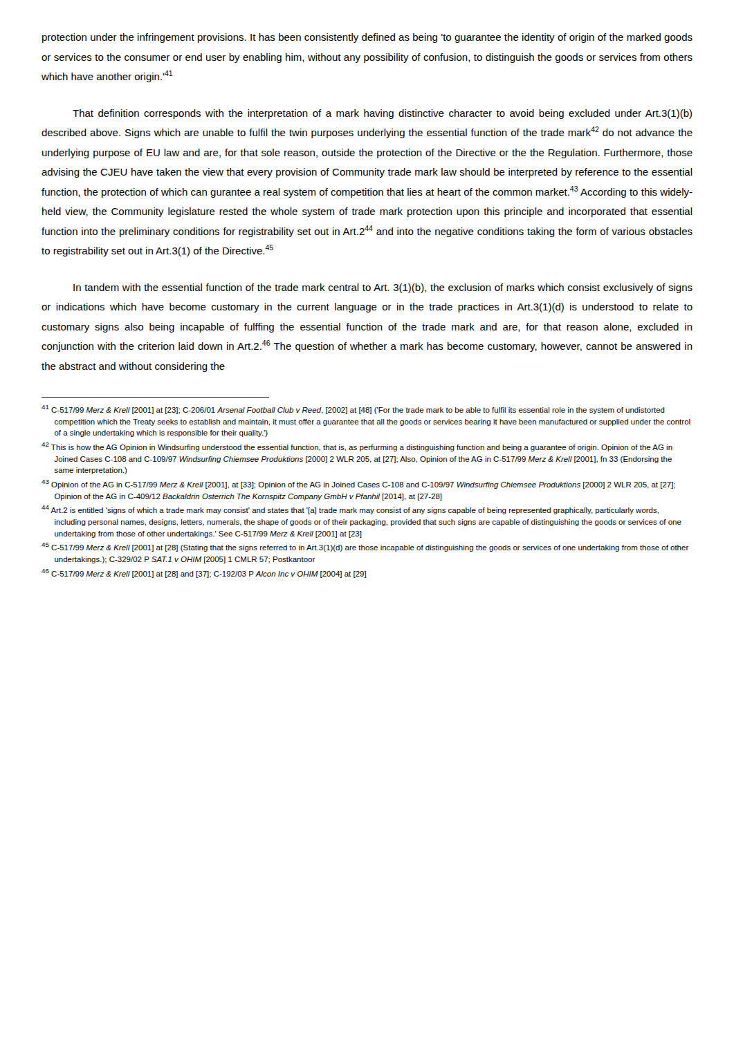protection under the infringement provisions. It has been consistently defined as being 'to guarantee the identity of origin of the marked goods or services to the consumer or end user by enabling him, without any possibility of confusion, to distinguish the goods or services from others which have another origin.'41
That definition corresponds with the interpretation of a mark having distinctive character to avoid being excluded under Art.3(1)(b) described above. Signs which are unable to fulfil the twin purposes underlying the essential function of the trade mark42 do not advance the underlying purpose of EU law and are, for that sole reason, outside the protection of the Directive or the the Regulation. Furthermore, those advising the CJEU have taken the view that every provision of Community trade mark law should be interpreted by reference to the essential function, the protection of which can gurantee a real system of competition that lies at heart of the common market.43 According to this widely-held view, the Community legislature rested the whole system of trade mark protection upon this principle and incorporated that essential function into the preliminary conditions for registrability set out in Art.244 and into the negative conditions taking the form of various obstacles to registrability set out in Art.3(1) of the Directive.45
In tandem with the essential function of the trade mark central to Art. 3(1)(b), the exclusion of marks which consist exclusively of signs or indications which have become customary in the current language or in the trade practices in Art.3(1)(d) is understood to relate to customary signs also being incapable of fulffing the essential function of the trade mark and are, for that reason alone, excluded in conjunction with the criterion laid down in Art.2.46 The question of whether a mark has become customary, however, cannot be answered in the abstract and without considering the
41 C-517/99 Merz & Krell [2001] at [23]; C-206/01 Arsenal Football Club v Reed, [2002] at [48] ('For the trade mark to be able to fulfil its essential role in the system of undistorted competition which the Treaty seeks to establish and maintain, it must offer a guarantee that all the goods or services bearing it have been manufactured or supplied under the control of a single undertaking which is responsible for their quality.')
42 This is how the AG Opinion in Windsurfing understood the essential function, that is, as perfurming a distinguishing function and being a guarantee of origin. Opinion of the AG in Joined Cases C-108 and C-109/97 Windsurfing Chiemsee Produktions [2000] 2 WLR 205, at [27]; Also, Opinion of the AG in C-517/99 Merz & Krell [2001], fn 33 (Endorsing the same interpretation.)
43 Opinion of the AG in C-517/99 Merz & Krell [2001], at [33]; Opinion of the AG in Joined Cases C-108 and C-109/97 Windsurfing Chiemsee Produktions [2000] 2 WLR 205, at [27]; Opinion of the AG in C-409/12 Backaldrin Osterrich The Kornspitz Company GmbH v Pfanhil [2014], at [27-28]
44 Art.2 is entitled 'signs of which a trade mark may consist' and states that '[a] trade mark may consist of any signs capable of being represented graphically, particularly words, including personal names, designs, letters, numerals, the shape of goods or of their packaging, provided that such signs are capable of distinguishing the goods or services of one undertaking from those of other undertakings.' See C-517/99 Merz & Krell [2001] at [23]
45 C-517/99 Merz & Krell [2001] at [28] (Stating that the signs referred to in Art.3(1)(d) are those incapable of distinguishing the goods or services of one undertaking from those of other undertakings.); C-329/02 P SAT.1 v OHIM [2005] 1 CMLR 57; Postkantoor
46 C-517/99 Merz & Krell [2001] at [28] and [37]; C-192/03 P Alcon Inc v OHIM [2004] at [29]